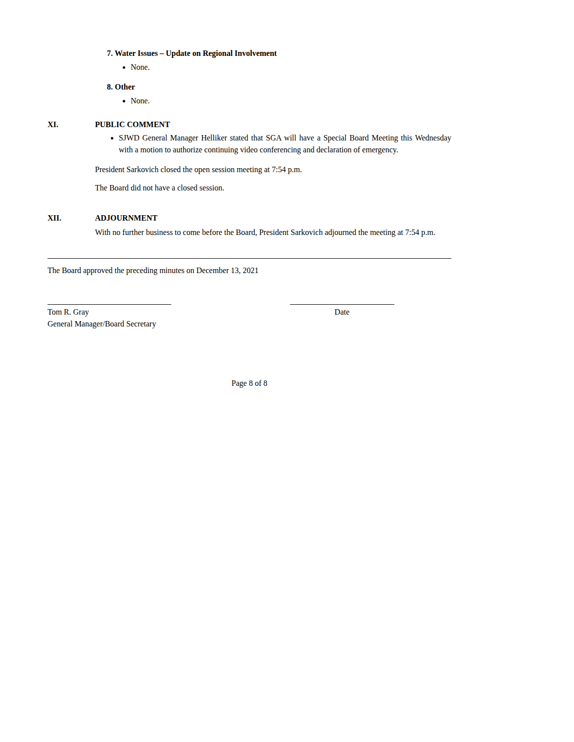7. Water Issues – Update on Regional Involvement
None.
8. Other
None.
XI.
PUBLIC COMMENT
SJWD General Manager Helliker stated that SGA will have a Special Board Meeting this Wednesday with a motion to authorize continuing video conferencing and declaration of emergency.
President Sarkovich closed the open session meeting at 7:54 p.m.
The Board did not have a closed session.
XII.
ADJOURNMENT
With no further business to come before the Board, President Sarkovich adjourned the meeting at 7:54 p.m.
The Board approved the preceding minutes on December 13, 2021
Tom R. Gray
General Manager/Board Secretary
Date
Page 8 of 8